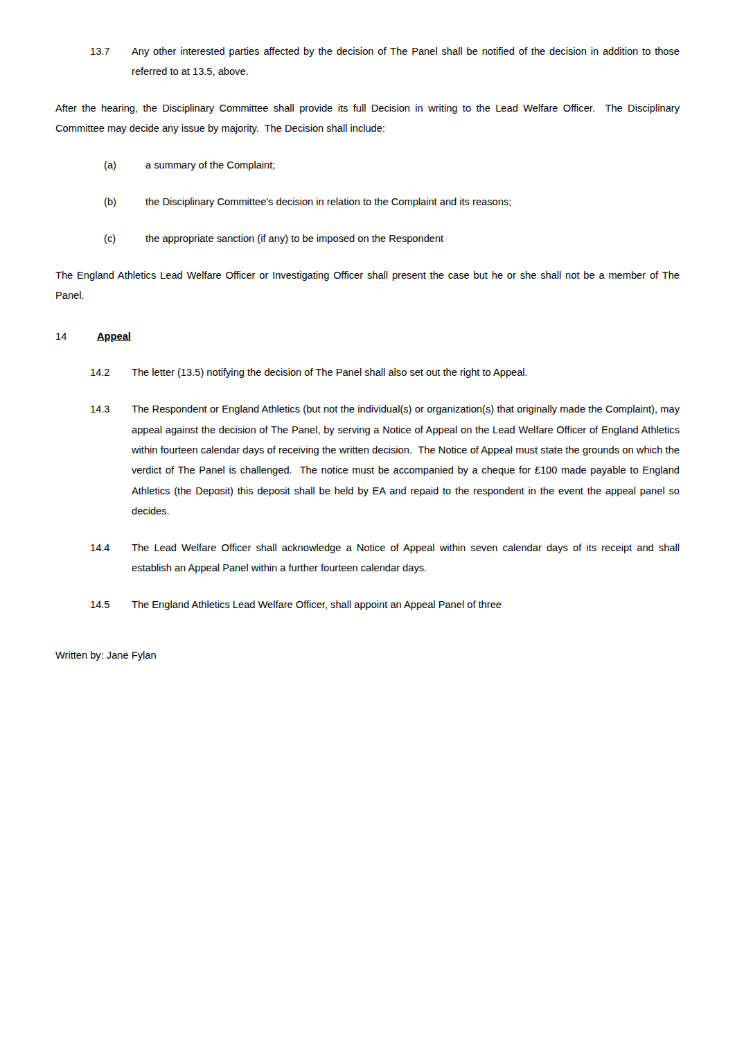13.7
Any other interested parties affected by the decision of The Panel shall be notified of the decision in addition to those referred to at 13.5, above.
After the hearing, the Disciplinary Committee shall provide its full Decision in writing to the Lead Welfare Officer. The Disciplinary Committee may decide any issue by majority. The Decision shall include:
(a)
a summary of the Complaint;
(b)
the Disciplinary Committee's decision in relation to the Complaint and its reasons;
(c)
the appropriate sanction (if any) to be imposed on the Respondent
The England Athletics Lead Welfare Officer or Investigating Officer shall present the case but he or she shall not be a member of The Panel.
14
Appeal
14.2
The letter (13.5) notifying the decision of The Panel shall also set out the right to Appeal.
14.3
The Respondent or England Athletics (but not the individual(s) or organization(s) that originally made the Complaint), may appeal against the decision of The Panel, by serving a Notice of Appeal on the Lead Welfare Officer of England Athletics within fourteen calendar days of receiving the written decision. The Notice of Appeal must state the grounds on which the verdict of The Panel is challenged. The notice must be accompanied by a cheque for £100 made payable to England Athletics (the Deposit) this deposit shall be held by EA and repaid to the respondent in the event the appeal panel so decides.
14.4
The Lead Welfare Officer shall acknowledge a Notice of Appeal within seven calendar days of its receipt and shall establish an Appeal Panel within a further fourteen calendar days.
14.5
The England Athletics Lead Welfare Officer, shall appoint an Appeal Panel of three
Written by: Jane Fylan